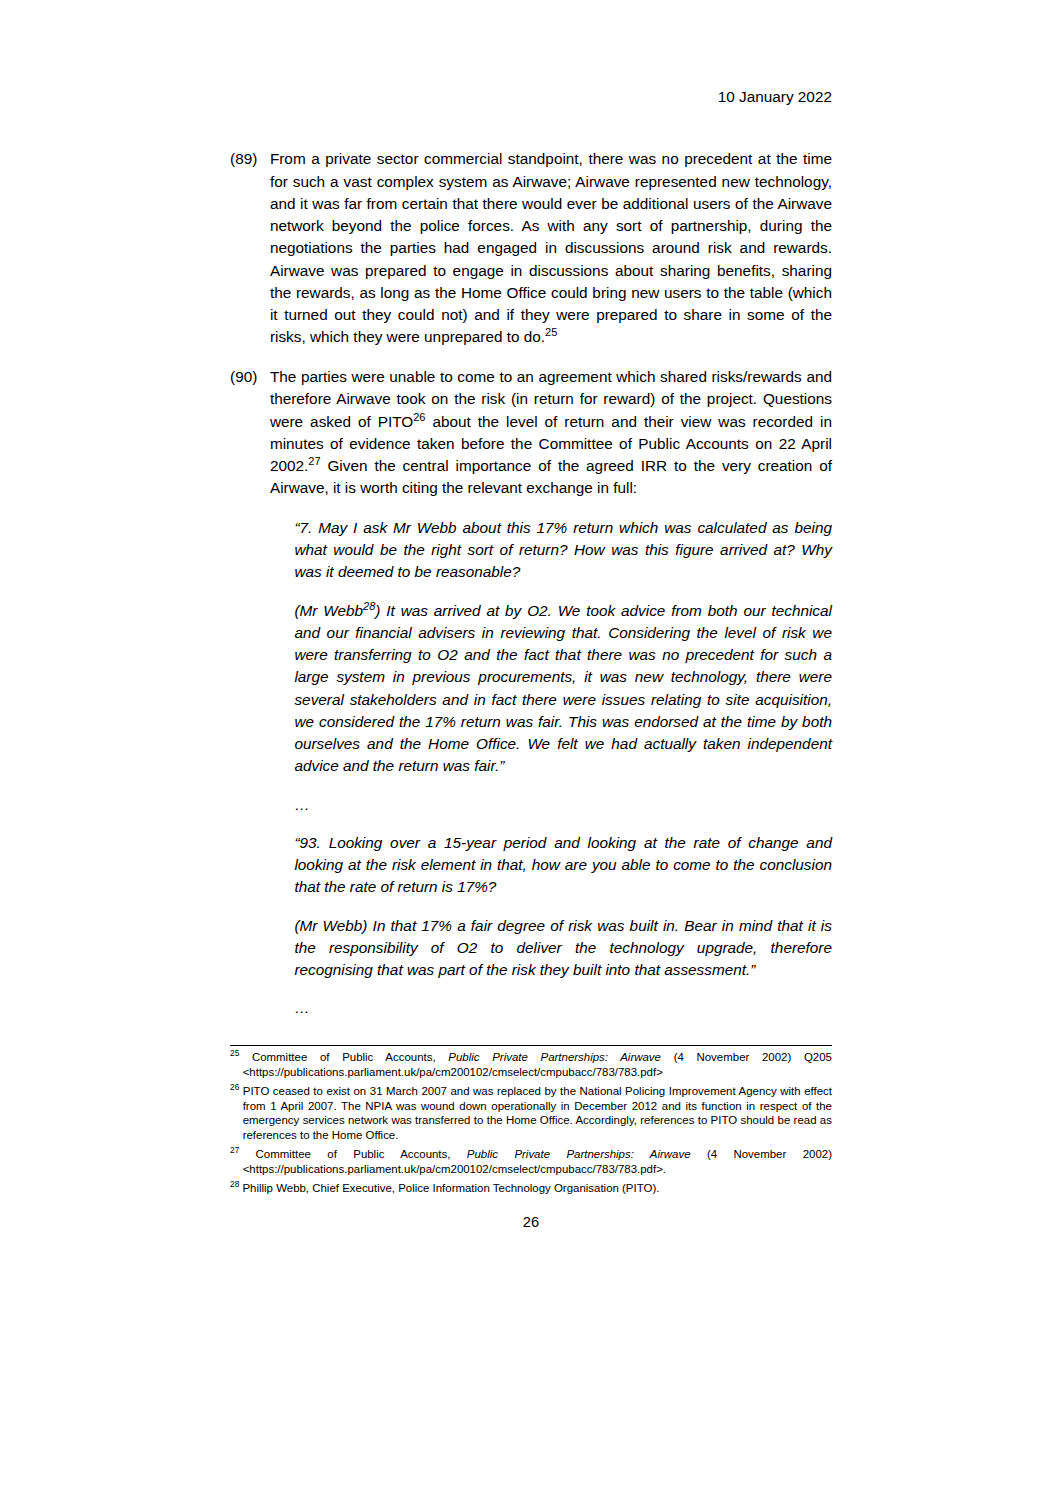10 January 2022
(89)
From a private sector commercial standpoint, there was no precedent at the time for such a vast complex system as Airwave; Airwave represented new technology, and it was far from certain that there would ever be additional users of the Airwave network beyond the police forces. As with any sort of partnership, during the negotiations the parties had engaged in discussions around risk and rewards. Airwave was prepared to engage in discussions about sharing benefits, sharing the rewards, as long as the Home Office could bring new users to the table (which it turned out they could not) and if they were prepared to share in some of the risks, which they were unprepared to do.25
(90)
The parties were unable to come to an agreement which shared risks/rewards and therefore Airwave took on the risk (in return for reward) of the project. Questions were asked of PITO26 about the level of return and their view was recorded in minutes of evidence taken before the Committee of Public Accounts on 22 April 2002.27 Given the central importance of the agreed IRR to the very creation of Airwave, it is worth citing the relevant exchange in full:
“7. May I ask Mr Webb about this 17% return which was calculated as being what would be the right sort of return? How was this figure arrived at? Why was it deemed to be reasonable?
(Mr Webb28) It was arrived at by O2. We took advice from both our technical and our financial advisers in reviewing that. Considering the level of risk we were transferring to O2 and the fact that there was no precedent for such a large system in previous procurements, it was new technology, there were several stakeholders and in fact there were issues relating to site acquisition, we considered the 17% return was fair. This was endorsed at the time by both ourselves and the Home Office. We felt we had actually taken independent advice and the return was fair.”
…
“93. Looking over a 15-year period and looking at the rate of change and looking at the risk element in that, how are you able to come to the conclusion that the rate of return is 17%?
(Mr Webb) In that 17% a fair degree of risk was built in. Bear in mind that it is the responsibility of O2 to deliver the technology upgrade, therefore recognising that was part of the risk they built into that assessment.”
…
25 Committee of Public Accounts, Public Private Partnerships: Airwave (4 November 2002) Q205 <https://publications.parliament.uk/pa/cm200102/cmselect/cmpubacc/783/783.pdf>
26 PITO ceased to exist on 31 March 2007 and was replaced by the National Policing Improvement Agency with effect from 1 April 2007. The NPIA was wound down operationally in December 2012 and its function in respect of the emergency services network was transferred to the Home Office. Accordingly, references to PITO should be read as references to the Home Office.
27 Committee of Public Accounts, Public Private Partnerships: Airwave (4 November 2002) <https://publications.parliament.uk/pa/cm200102/cmselect/cmpubacc/783/783.pdf>.
28 Phillip Webb, Chief Executive, Police Information Technology Organisation (PITO).
26